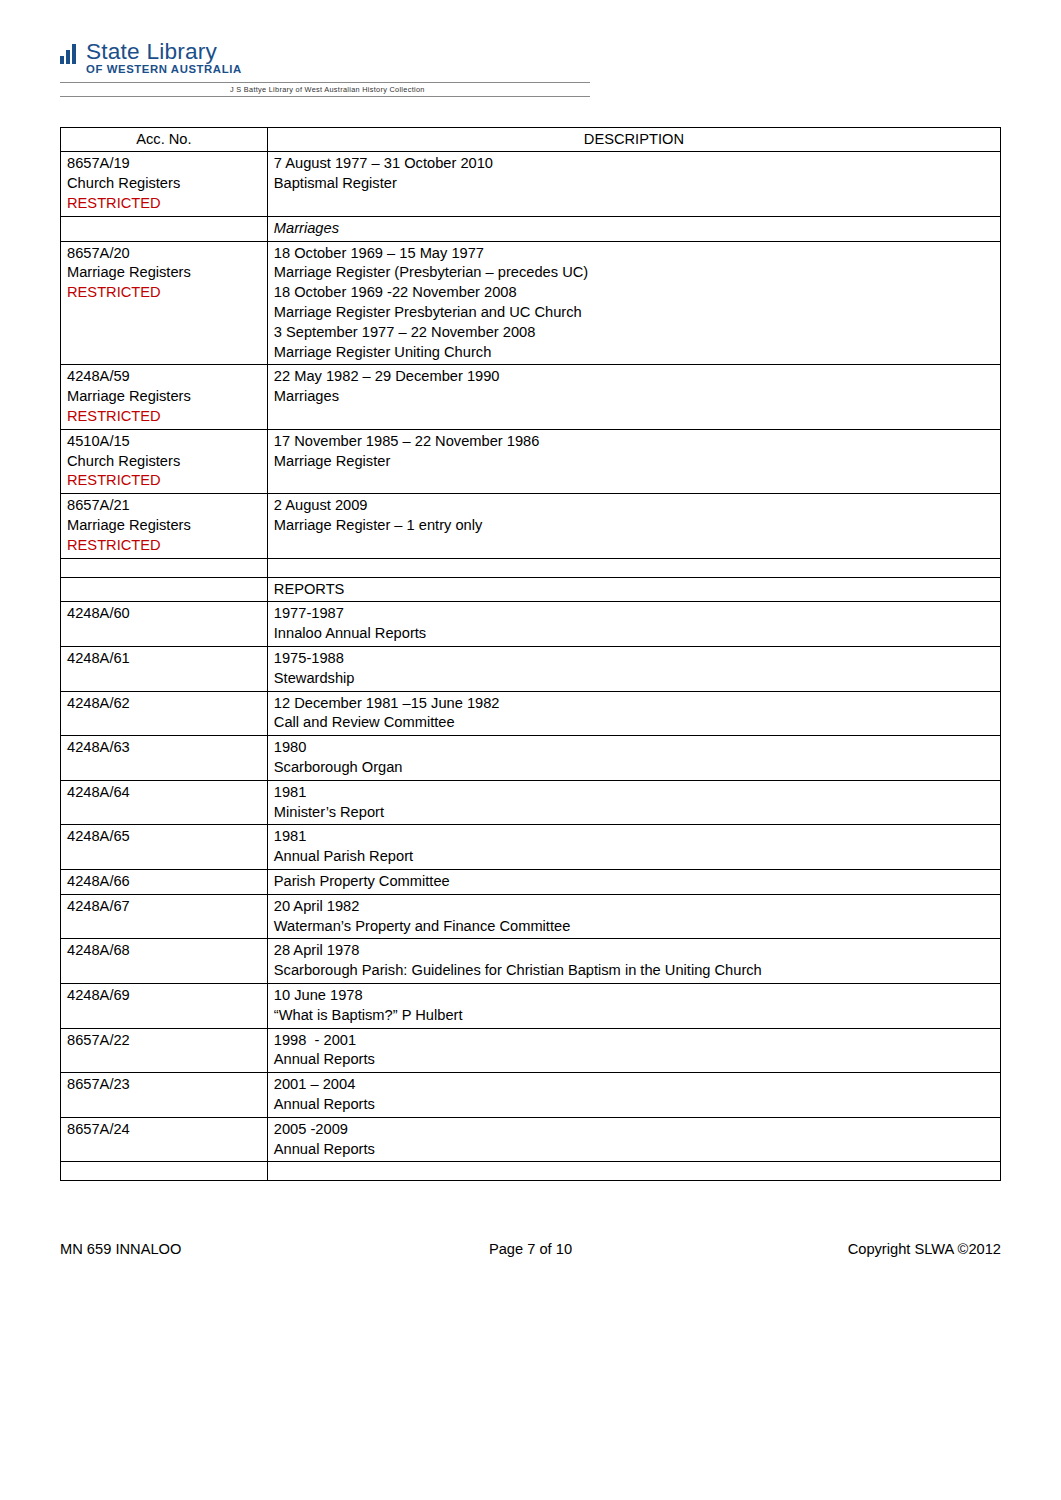State Library
OF WESTERN AUSTRALIA
J S Battye Library of West Australian History Collection
| Acc. No. | DESCRIPTION |
| --- | --- |
| 8657A/19 Church Registers RESTRICTED | 7 August 1977 – 31 October 2010 Baptismal Register |
| | Marriages |
| 8657A/20 Marriage Registers RESTRICTED | 18 October 1969 – 15 May 1977 Marriage Register (Presbyterian – precedes UC) 18 October 1969 -22 November 2008 Marriage Register Presbyterian and UC Church 3 September 1977 – 22 November 2008 Marriage Register Uniting Church |
| 4248A/59 Marriage Registers RESTRICTED | 22 May 1982 – 29 December 1990 Marriages |
| 4510A/15 Church Registers RESTRICTED | 17 November 1985 – 22 November 1986 Marriage Register |
| 8657A/21 Marriage Registers RESTRICTED | 2 August 2009 Marriage Register – 1 entry only |
| | REPORTS |
| 4248A/60 | 1977-1987 Innaloo Annual Reports |
| 4248A/61 | 1975-1988 Stewardship |
| 4248A/62 | 12 December 1981 –15 June 1982 Call and Review Committee |
| 4248A/63 | 1980 Scarborough Organ |
| 4248A/64 | 1981 Minister’s Report |
| 4248A/65 | 1981 Annual Parish Report |
| 4248A/66 | Parish Property Committee |
| 4248A/67 | 20 April 1982 Waterman’s Property and Finance Committee |
| 4248A/68 | 28 April 1978 Scarborough Parish: Guidelines for Christian Baptism in the Uniting Church |
| 4248A/69 | 10 June 1978 “What is Baptism?” P Hulbert |
| 8657A/22 | 1998 - 2001 Annual Reports |
| 8657A/23 | 2001 – 2004 Annual Reports |
| 8657A/24 | 2005 -2009 Annual Reports |
MN 659 INNALOO
Page 7 of 10
Copyright SLWA ©2012